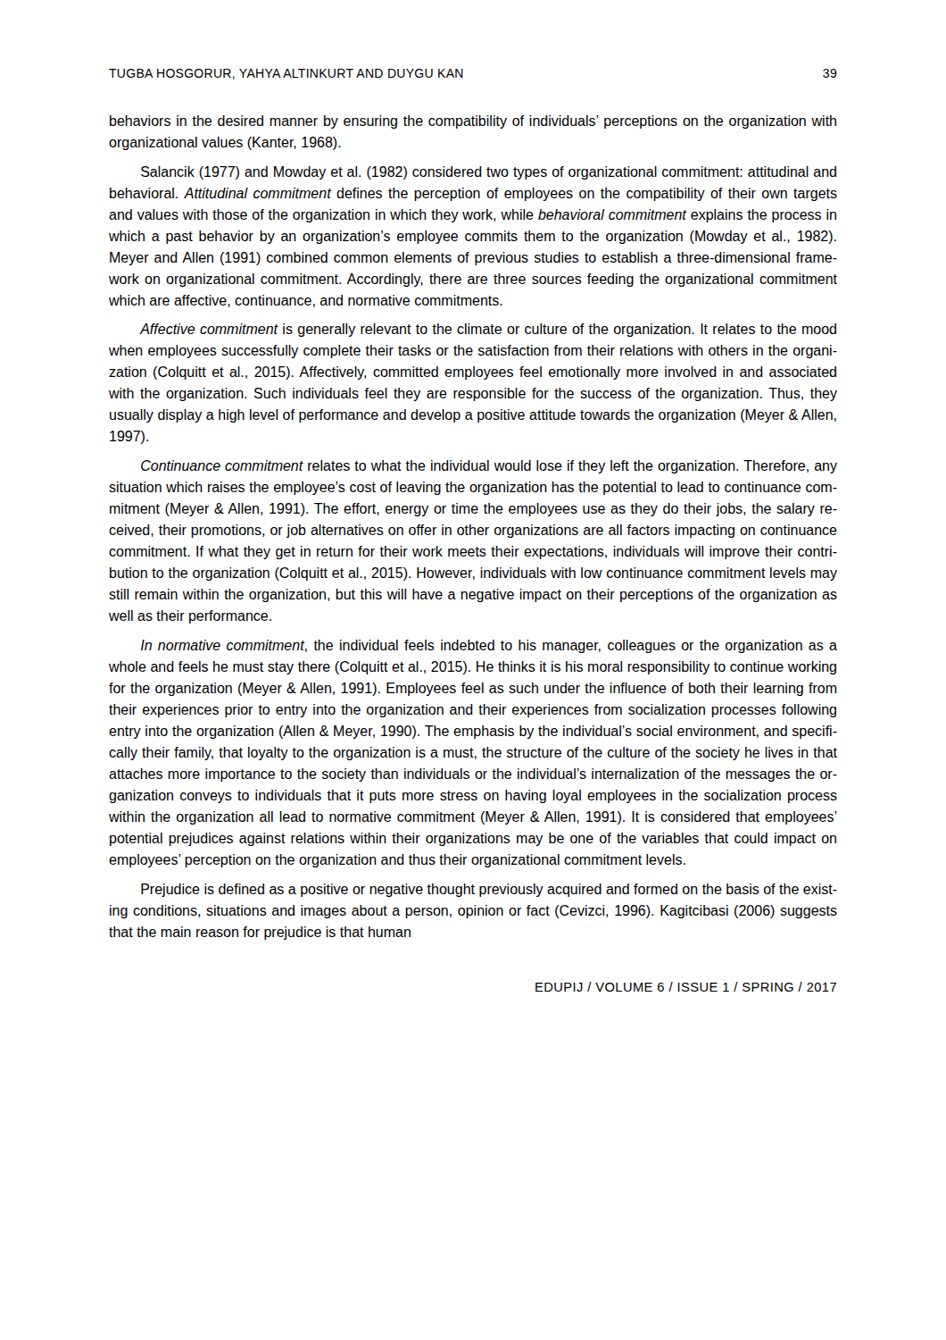Tugba Hosgorur, Yahya Altinkurt and Duygu Kan 39
behaviors in the desired manner by ensuring the compatibility of individuals’ perceptions on the organization with organizational values (Kanter, 1968).
Salancik (1977) and Mowday et al. (1982) considered two types of organizational commitment: attitudinal and behavioral. Attitudinal commitment defines the perception of employees on the compatibility of their own targets and values with those of the organization in which they work, while behavioral commitment explains the process in which a past behavior by an organization’s employee commits them to the organization (Mowday et al., 1982). Meyer and Allen (1991) combined common elements of previous studies to establish a three-dimensional framework on organizational commitment. Accordingly, there are three sources feeding the organizational commitment which are affective, continuance, and normative commitments.
Affective commitment is generally relevant to the climate or culture of the organization. It relates to the mood when employees successfully complete their tasks or the satisfaction from their relations with others in the organization (Colquitt et al., 2015). Affectively, committed employees feel emotionally more involved in and associated with the organization. Such individuals feel they are responsible for the success of the organization. Thus, they usually display a high level of performance and develop a positive attitude towards the organization (Meyer & Allen, 1997).
Continuance commitment relates to what the individual would lose if they left the organization. Therefore, any situation which raises the employee’s cost of leaving the organization has the potential to lead to continuance commitment (Meyer & Allen, 1991). The effort, energy or time the employees use as they do their jobs, the salary received, their promotions, or job alternatives on offer in other organizations are all factors impacting on continuance commitment. If what they get in return for their work meets their expectations, individuals will improve their contribution to the organization (Colquitt et al., 2015). However, individuals with low continuance commitment levels may still remain within the organization, but this will have a negative impact on their perceptions of the organization as well as their performance.
In normative commitment, the individual feels indebted to his manager, colleagues or the organization as a whole and feels he must stay there (Colquitt et al., 2015). He thinks it is his moral responsibility to continue working for the organization (Meyer & Allen, 1991). Employees feel as such under the influence of both their learning from their experiences prior to entry into the organization and their experiences from socialization processes following entry into the organization (Allen & Meyer, 1990). The emphasis by the individual’s social environment, and specifically their family, that loyalty to the organization is a must, the structure of the culture of the society he lives in that attaches more importance to the society than individuals or the individual’s internalization of the messages the organization conveys to individuals that it puts more stress on having loyal employees in the socialization process within the organization all lead to normative commitment (Meyer & Allen, 1991). It is considered that employees’ potential prejudices against relations within their organizations may be one of the variables that could impact on employees’ perception on the organization and thus their organizational commitment levels.
Prejudice is defined as a positive or negative thought previously acquired and formed on the basis of the existing conditions, situations and images about a person, opinion or fact (Cevizci, 1996). Kagitcibasi (2006) suggests that the main reason for prejudice is that human
EDUPIJ / VOLUME 6 / ISSUE 1 / SPRING / 2017